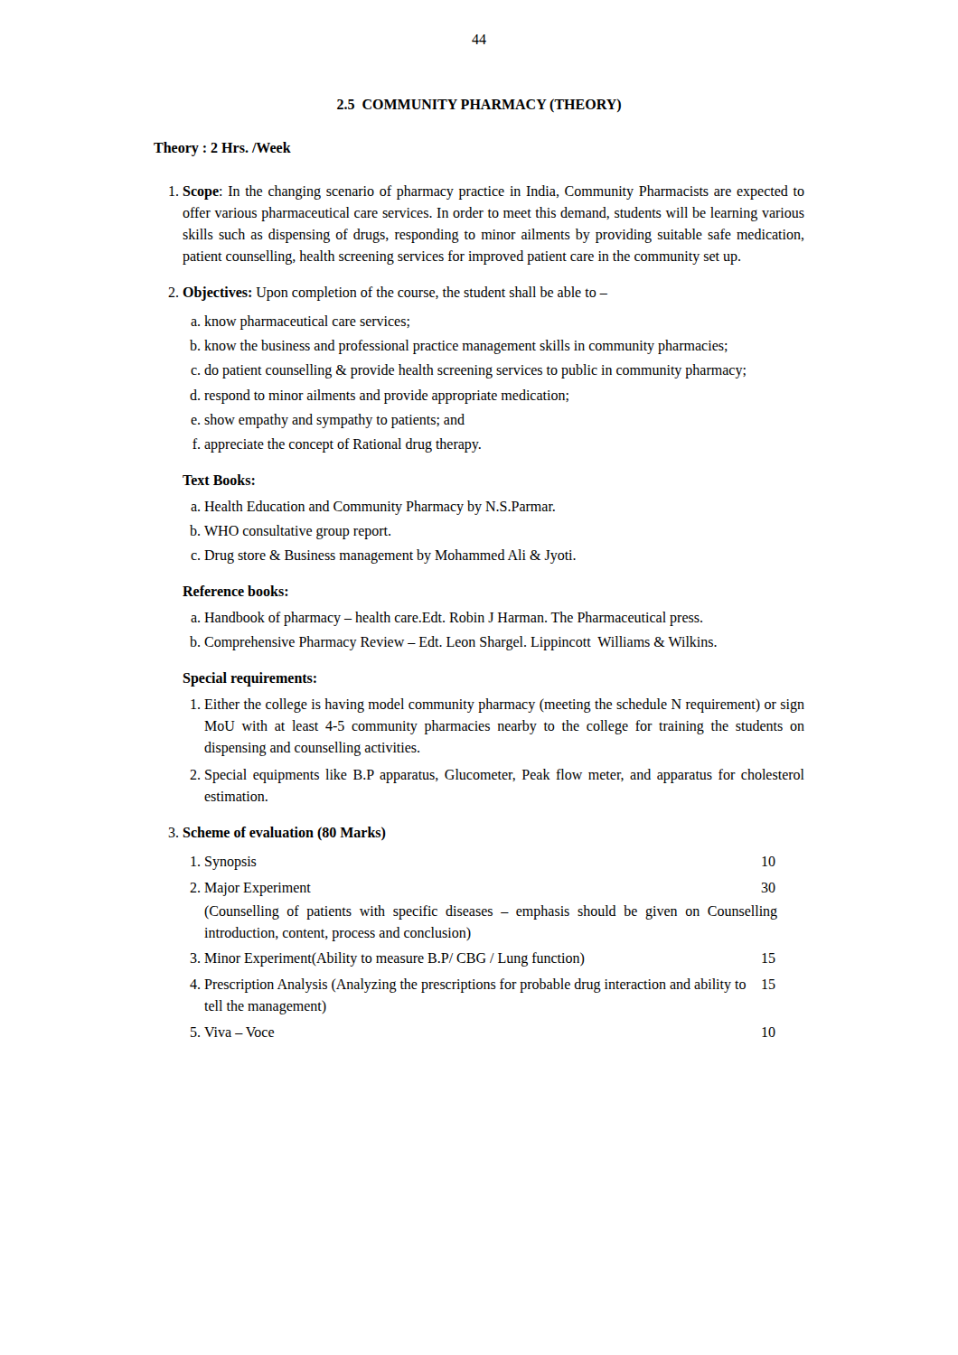44
2.5 COMMUNITY PHARMACY (THEORY)
Theory : 2 Hrs. /Week
Scope: In the changing scenario of pharmacy practice in India, Community Pharmacists are expected to offer various pharmaceutical care services. In order to meet this demand, students will be learning various skills such as dispensing of drugs, responding to minor ailments by providing suitable safe medication, patient counselling, health screening services for improved patient care in the community set up.
Objectives: Upon completion of the course, the student shall be able to –
know pharmaceutical care services;
know the business and professional practice management skills in community pharmacies;
do patient counselling & provide health screening services to public in community pharmacy;
respond to minor ailments and provide appropriate medication;
show empathy and sympathy to patients; and
appreciate the concept of Rational drug therapy.
Text Books:
Health Education and Community Pharmacy by N.S.Parmar.
WHO consultative group report.
Drug store & Business management by Mohammed Ali & Jyoti.
Reference books:
Handbook of pharmacy – health care.Edt. Robin J Harman. The Pharmaceutical press.
Comprehensive Pharmacy Review – Edt. Leon Shargel. Lippincott Williams & Wilkins.
Special requirements:
Either the college is having model community pharmacy (meeting the schedule N requirement) or sign MoU with at least 4-5 community pharmacies nearby to the college for training the students on dispensing and counselling activities.
Special equipments like B.P apparatus, Glucometer, Peak flow meter, and apparatus for cholesterol estimation.
Scheme of evaluation (80 Marks)
Synopsis 10
Major Experiment 30
(Counselling of patients with specific diseases – emphasis should be given on Counselling introduction, content, process and conclusion)
Minor Experiment(Ability to measure B.P/ CBG / Lung function) 15
Prescription Analysis (Analyzing the prescriptions for probable drug interaction and ability to tell the management) 15
Viva – Voce 10